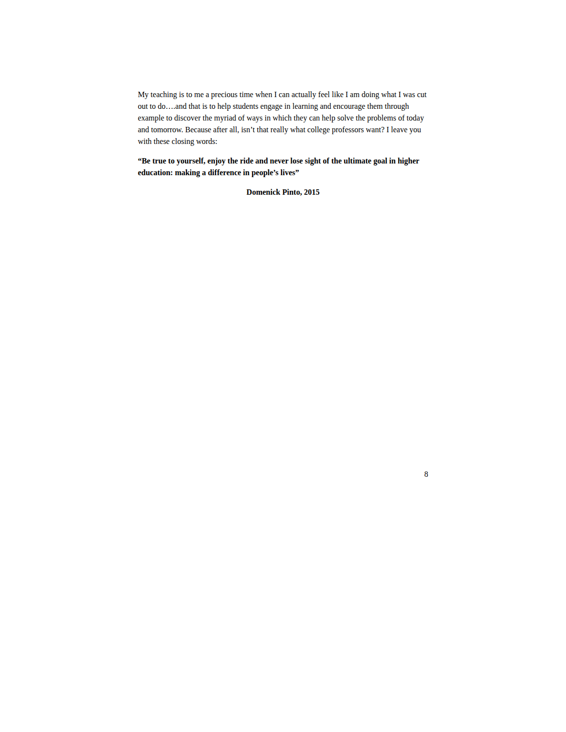My teaching is to me a precious time when I can actually feel like I am doing what I was cut out to do….and that is to help students engage in learning and encourage them through example to discover the myriad of ways in which they can help solve the problems of today and tomorrow. Because after all, isn’t that really what college professors want? I leave you with these closing words:
“Be true to yourself, enjoy the ride and never lose sight of the ultimate goal in higher education: making a difference in people’s lives”
Domenick Pinto, 2015
8